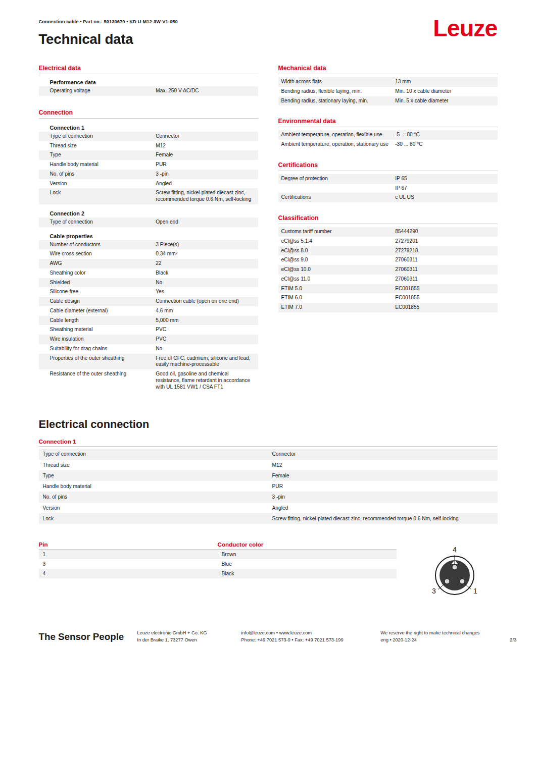Connection cable • Part no.: 50130679 • KD U-M12-3W-V1-050
Technical data
Leuze
Electrical data
Performance data
| Operating voltage | Max. 250 V AC/DC |
Connection
Connection 1
| Type of connection | Connector |
| Thread size | M12 |
| Type | Female |
| Handle body material | PUR |
| No. of pins | 3 -pin |
| Version | Angled |
| Lock | Screw fitting, nickel-plated diecast zinc, recommended torque 0.6 Nm, self-locking |
Connection 2
| Type of connection | Open end |
Cable properties
| Number of conductors | 3 Piece(s) |
| Wire cross section | 0.34 mm² |
| AWG | 22 |
| Sheathing color | Black |
| Shielded | No |
| Silicone-free | Yes |
| Cable design | Connection cable (open on one end) |
| Cable diameter (external) | 4.6 mm |
| Cable length | 5,000 mm |
| Sheathing material | PVC |
| Wire insulation | PVC |
| Suitability for drag chains | No |
| Properties of the outer sheathing | Free of CFC, cadmium, silicone and lead, easily machine-processable |
| Resistance of the outer sheathing | Good oil, gasoline and chemical resistance, flame retardant in accordance with UL 1581 VW1 / CSA FT1 |
Mechanical data
| Width across flats | 13 mm |
| Bending radius, flexible laying, min. | Min. 10 x cable diameter |
| Bending radius, stationary laying, min. | Min. 5 x cable diameter |
Environmental data
| Ambient temperature, operation, flexible use | -5 ... 80 °C |
| Ambient temperature, operation, stationary use | -30 ... 80 °C |
Certifications
| Degree of protection | IP 65 |
| | IP 67 |
| Certifications | c UL US |
Classification
| Customs tariff number | 85444290 |
| eCl@ss 5.1.4 | 27279201 |
| eCl@ss 8.0 | 27279218 |
| eCl@ss 9.0 | 27060311 |
| eCl@ss 10.0 | 27060311 |
| eCl@ss 11.0 | 27060311 |
| ETIM 5.0 | EC001855 |
| ETIM 6.0 | EC001855 |
| ETIM 7.0 | EC001855 |
Electrical connection
Connection 1
| Type of connection | Connector |
| Thread size | M12 |
| Type | Female |
| Handle body material | PUR |
| No. of pins | 3 -pin |
| Version | Angled |
| Lock | Screw fitting, nickel-plated diecast zinc, recommended torque 0.6 Nm, self-locking |
Pin Conductor color
| 1 | Brown |
| 3 | Blue |
| 4 | Black |
4 3 1
The Sensor People
Leuze electronic GmbH + Co. KG
In der Braike 1, 73277 Owen
info@leuze.com • www.leuze.com
Phone: +49 7021 573-0 • Fax: +49 7021 573-199
We reserve the right to make technical changes
eng • 2020-12-24
2/3